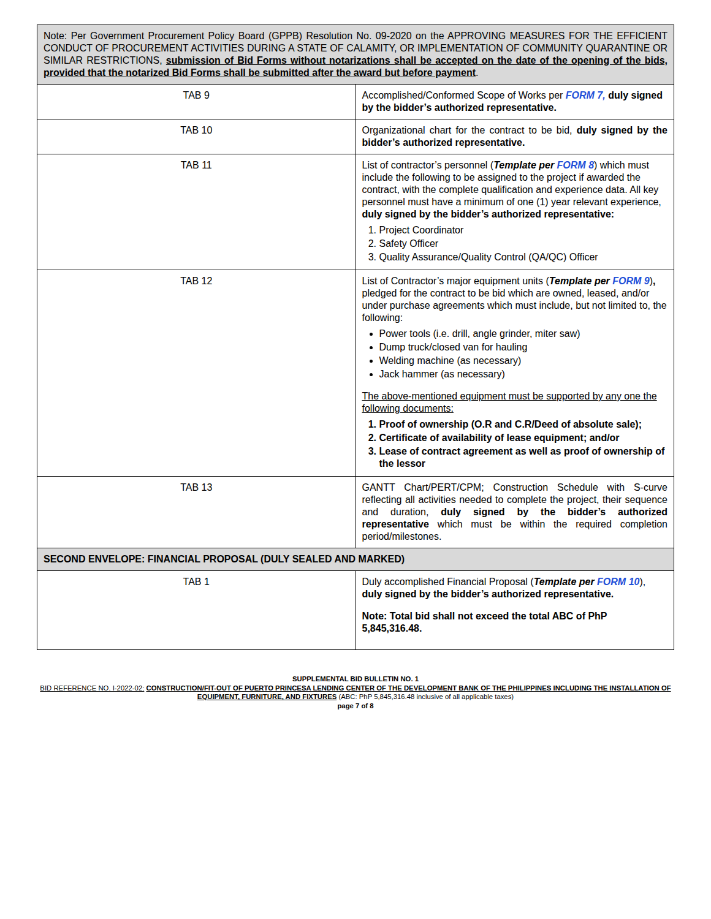| Note: Per Government Procurement Policy Board (GPPB) Resolution No. 09-2020 on the APPROVING MEASURES FOR THE EFFICIENT CONDUCT OF PROCUREMENT ACTIVITIES DURING A STATE OF CALAMITY, OR IMPLEMENTATION OF COMMUNITY QUARANTINE OR SIMILAR RESTRICTIONS, submission of Bid Forms without notarizations shall be accepted on the date of the opening of the bids, provided that the notarized Bid Forms shall be submitted after the award but before payment . |
| TAB 9 | Accomplished/Conformed Scope of Works per FORM 7, duly signed by the bidder’s authorized representative. |
| TAB 10 | Organizational chart for the contract to be bid, duly signed by the bidder’s authorized representative. |
| TAB 11 | List of contractor’s personnel ( Template per FORM 8 ) which must include the following to be assigned to the project if awarded the contract, with the complete qualification and experience data. All key personnel must have a minimum of one (1) year relevant experience, duly signed by the bidder’s authorized representative: Project Coordinator Safety Officer Quality Assurance/Quality Control (QA/QC) Officer |
| TAB 12 | List of Contractor’s major equipment units ( Template per FORM 9 ) , pledged for the contract to be bid which are owned, leased, and/or under purchase agreements which must include, but not limited to, the following: Power tools (i.e. drill, angle grinder, miter saw) Dump truck/closed van for hauling Welding machine (as necessary) Jack hammer (as necessary) The above-mentioned equipment must be supported by any one the following documents: Proof of ownership (O.R and C.R/Deed of absolute sale); Certificate of availability of lease equipment; and/or Lease of contract agreement as well as proof of ownership of the lessor |
| TAB 13 | GANTT Chart/PERT/CPM; Construction Schedule with S-curve reflecting all activities needed to complete the project, their sequence and duration, duly signed by the bidder’s authorized representative which must be within the required completion period/milestones. |
| SECOND ENVELOPE: FINANCIAL PROPOSAL (DULY SEALED AND MARKED) |
| TAB 1 | Duly accomplished Financial Proposal ( Template per FORM 10 ), duly signed by the bidder’s authorized representative. Note: Total bid shall not exceed the total ABC of PhP 5,845,316.48. |
SUPPLEMENTAL BID BULLETIN NO. 1
BID REFERENCE NO. I-2022-02: CONSTRUCTION/FIT-OUT OF PUERTO PRINCESA LENDING CENTER OF THE DEVELOPMENT BANK OF THE PHILIPPINES INCLUDING THE INSTALLATION OF EQUIPMENT, FURNITURE, AND FIXTURES (ABC: PhP 5,845,316.48 inclusive of all applicable taxes)
page 7 of 8